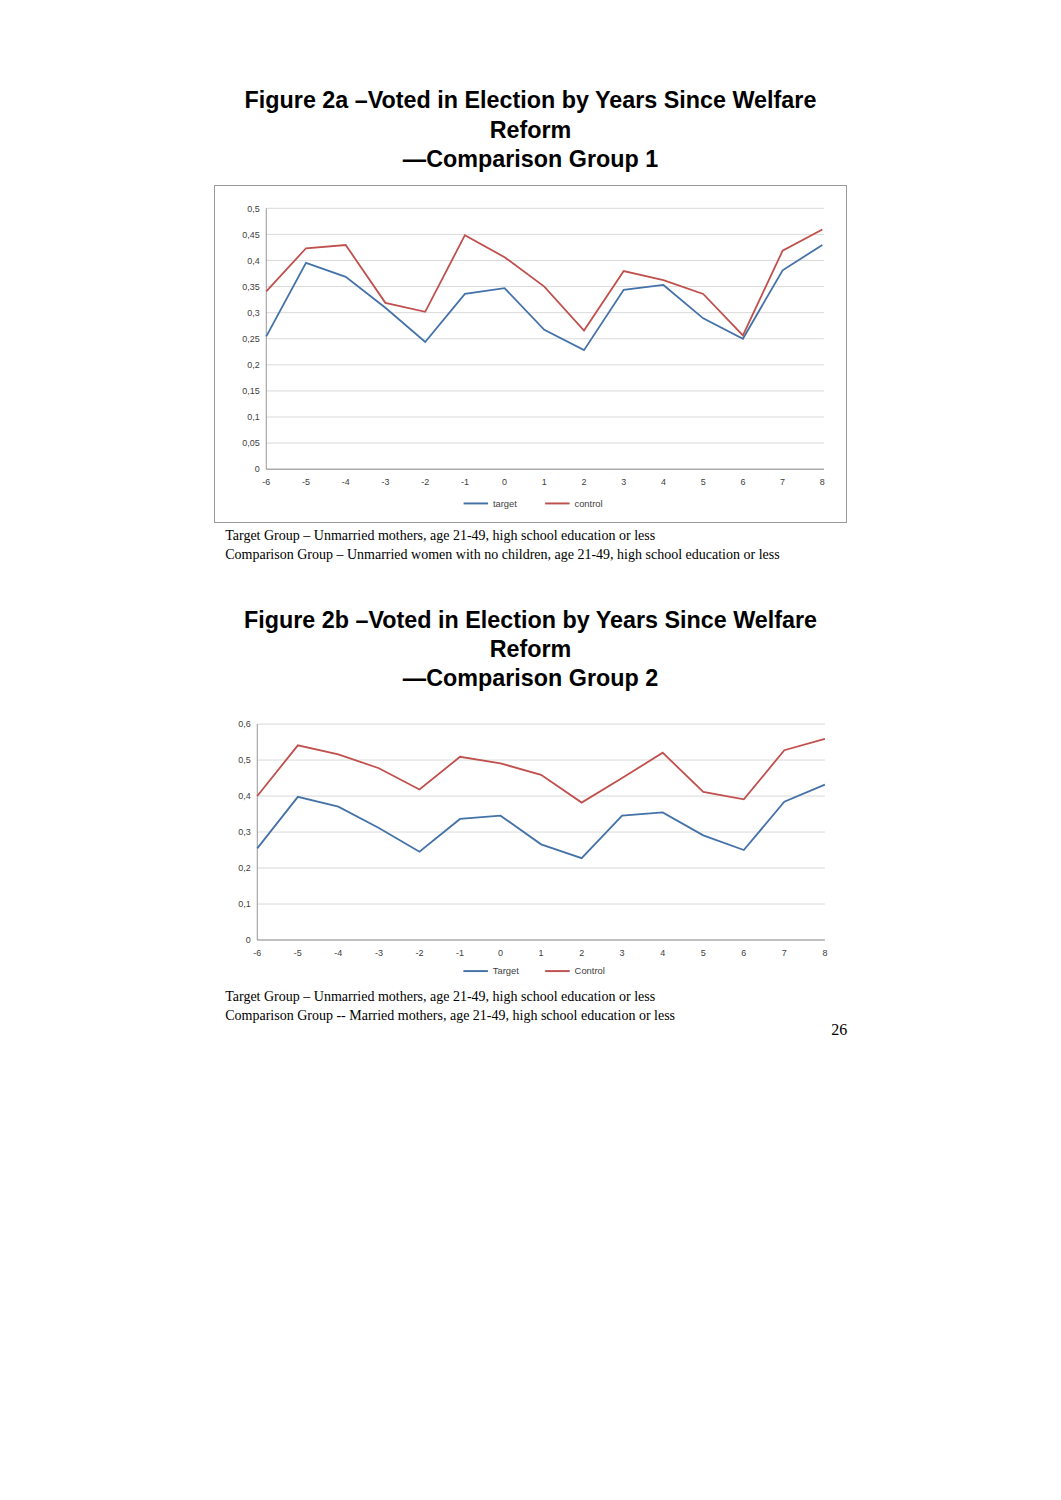Figure 2a –Voted in Election by Years Since Welfare Reform
—Comparison Group 1
0,5 0,45 0,4 0,35 0,3 0,25 0,2 0,15 0,1 0,05 0 -6 -5 -4 -3 -2 -1 0 1 2 3 4 5 6 7 8 target control
Target Group – Unmarried mothers, age 21-49, high school education or less
Comparison Group – Unmarried women with no children, age 21-49, high school education or less
Figure 2b –Voted in Election by Years Since Welfare Reform
—Comparison Group 2
0,6 0,5 0,4 0,3 0,2 0,1 0 -6 -5 -4 -3 -2 -1 0 1 2 3 4 5 6 7 8 Target Control
Target Group – Unmarried mothers, age 21-49, high school education or less
Comparison Group -- Married mothers, age 21-49, high school education or less
26